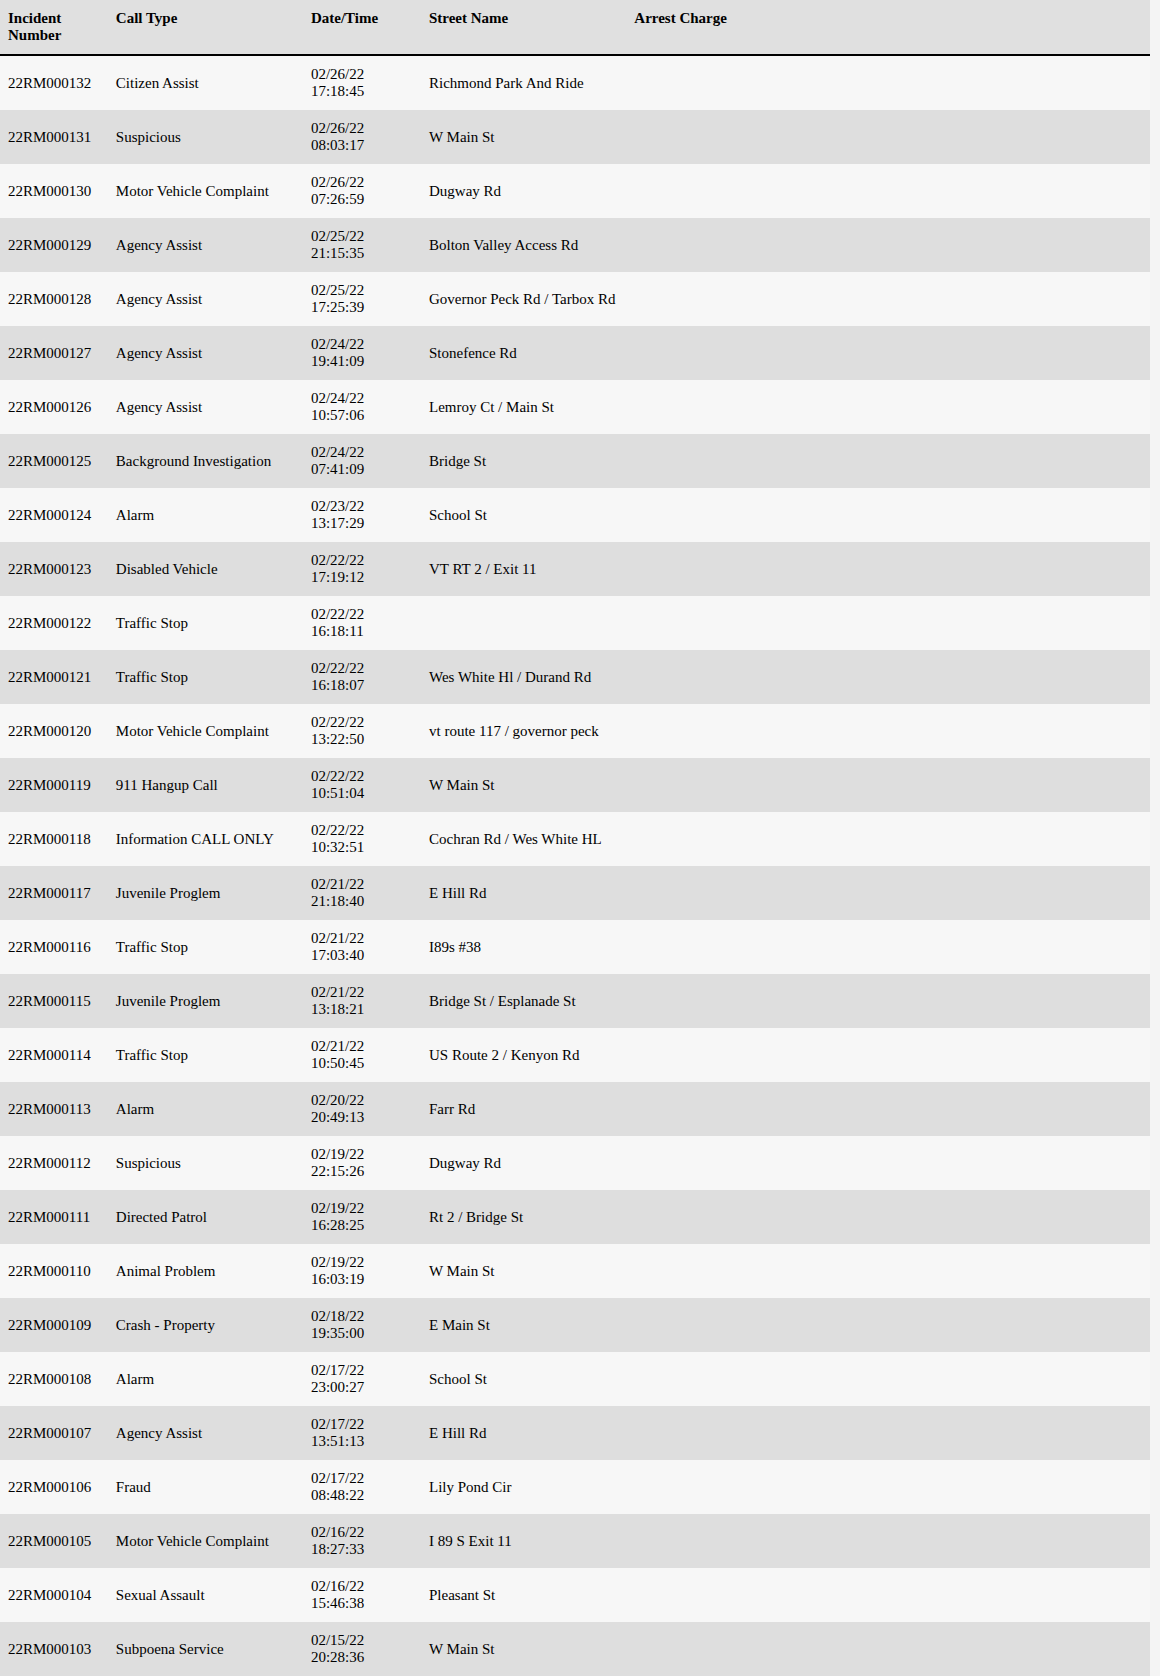| Incident Number | Call Type | Date/Time | Street Name | Arrest Charge |
| --- | --- | --- | --- | --- |
| 22RM000132 | Citizen Assist | 02/26/22 17:18:45 | Richmond Park And Ride | |
| 22RM000131 | Suspicious | 02/26/22 08:03:17 | W Main St | |
| 22RM000130 | Motor Vehicle Complaint | 02/26/22 07:26:59 | Dugway Rd | |
| 22RM000129 | Agency Assist | 02/25/22 21:15:35 | Bolton Valley Access Rd | |
| 22RM000128 | Agency Assist | 02/25/22 17:25:39 | Governor Peck Rd / Tarbox Rd | |
| 22RM000127 | Agency Assist | 02/24/22 19:41:09 | Stonefence Rd | |
| 22RM000126 | Agency Assist | 02/24/22 10:57:06 | Lemroy Ct / Main St | |
| 22RM000125 | Background Investigation | 02/24/22 07:41:09 | Bridge St | |
| 22RM000124 | Alarm | 02/23/22 13:17:29 | School St | |
| 22RM000123 | Disabled Vehicle | 02/22/22 17:19:12 | VT RT 2 / Exit 11 | |
| 22RM000122 | Traffic Stop | 02/22/22 16:18:11 | | |
| 22RM000121 | Traffic Stop | 02/22/22 16:18:07 | Wes White Hl / Durand Rd | |
| 22RM000120 | Motor Vehicle Complaint | 02/22/22 13:22:50 | vt route 117 / governor peck | |
| 22RM000119 | 911 Hangup Call | 02/22/22 10:51:04 | W Main St | |
| 22RM000118 | Information CALL ONLY | 02/22/22 10:32:51 | Cochran Rd / Wes White HL | |
| 22RM000117 | Juvenile Proglem | 02/21/22 21:18:40 | E Hill Rd | |
| 22RM000116 | Traffic Stop | 02/21/22 17:03:40 | I89s #38 | |
| 22RM000115 | Juvenile Proglem | 02/21/22 13:18:21 | Bridge St / Esplanade St | |
| 22RM000114 | Traffic Stop | 02/21/22 10:50:45 | US Route 2 / Kenyon Rd | |
| 22RM000113 | Alarm | 02/20/22 20:49:13 | Farr Rd | |
| 22RM000112 | Suspicious | 02/19/22 22:15:26 | Dugway Rd | |
| 22RM000111 | Directed Patrol | 02/19/22 16:28:25 | Rt 2 / Bridge St | |
| 22RM000110 | Animal Problem | 02/19/22 16:03:19 | W Main St | |
| 22RM000109 | Crash - Property | 02/18/22 19:35:00 | E Main St | |
| 22RM000108 | Alarm | 02/17/22 23:00:27 | School St | |
| 22RM000107 | Agency Assist | 02/17/22 13:51:13 | E Hill Rd | |
| 22RM000106 | Fraud | 02/17/22 08:48:22 | Lily Pond Cir | |
| 22RM000105 | Motor Vehicle Complaint | 02/16/22 18:27:33 | I 89 S Exit 11 | |
| 22RM000104 | Sexual Assault | 02/16/22 15:46:38 | Pleasant St | |
| 22RM000103 | Subpoena Service | 02/15/22 20:28:36 | W Main St | |